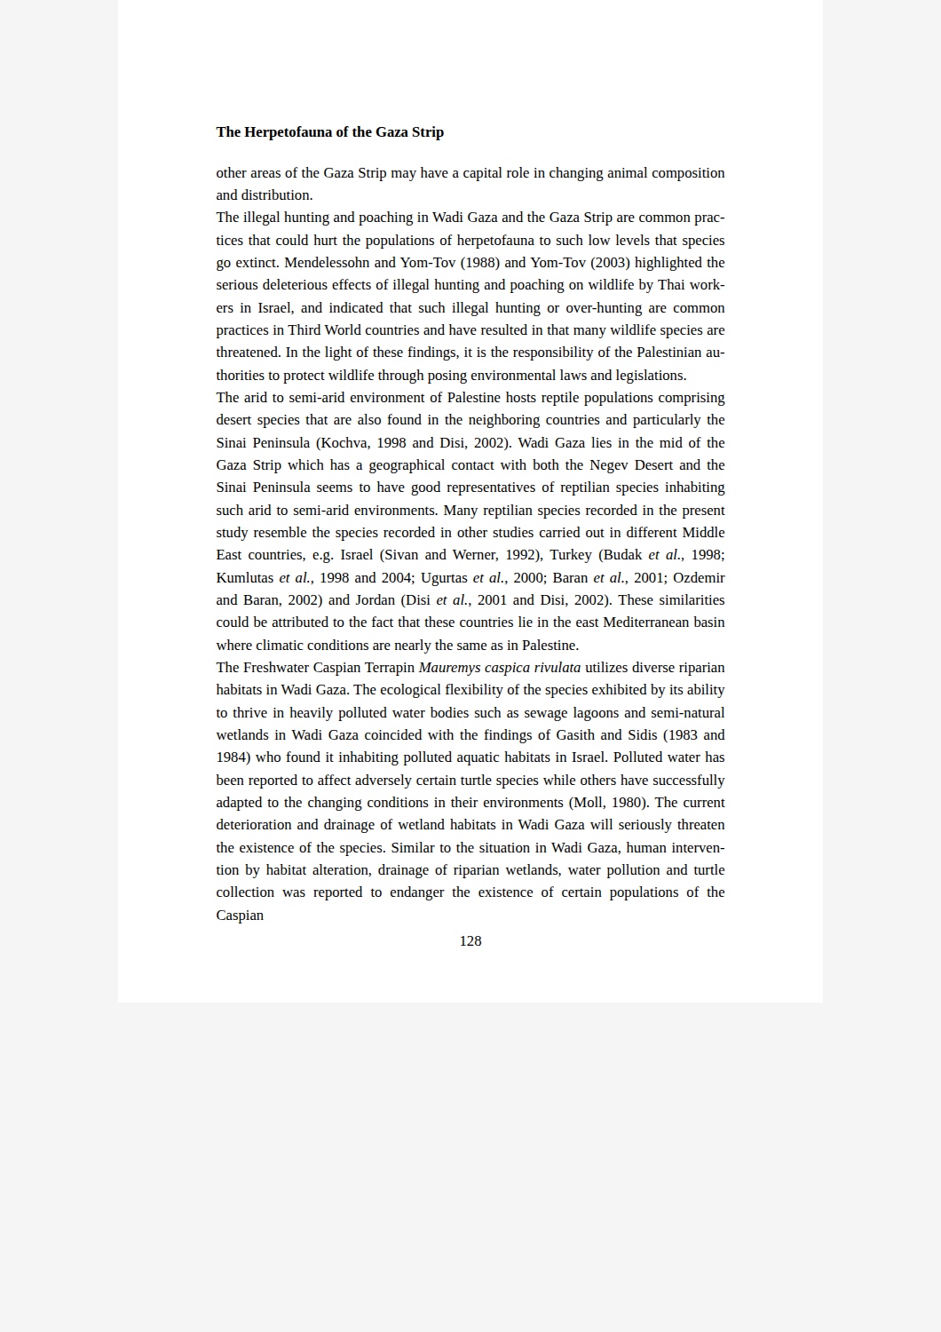The Herpetofauna of the Gaza Strip
other areas of the Gaza Strip may have a capital role in changing animal composition and distribution.
The illegal hunting and poaching in Wadi Gaza and the Gaza Strip are common practices that could hurt the populations of herpetofauna to such low levels that species go extinct. Mendelessohn and Yom-Tov (1988) and Yom-Tov (2003) highlighted the serious deleterious effects of illegal hunting and poaching on wildlife by Thai workers in Israel, and indicated that such illegal hunting or over-hunting are common practices in Third World countries and have resulted in that many wildlife species are threatened. In the light of these findings, it is the responsibility of the Palestinian authorities to protect wildlife through posing environmental laws and legislations.
The arid to semi-arid environment of Palestine hosts reptile populations comprising desert species that are also found in the neighboring countries and particularly the Sinai Peninsula (Kochva, 1998 and Disi, 2002). Wadi Gaza lies in the mid of the Gaza Strip which has a geographical contact with both the Negev Desert and the Sinai Peninsula seems to have good representatives of reptilian species inhabiting such arid to semi-arid environments. Many reptilian species recorded in the present study resemble the species recorded in other studies carried out in different Middle East countries, e.g. Israel (Sivan and Werner, 1992), Turkey (Budak et al., 1998; Kumlutas et al., 1998 and 2004; Ugurtas et al., 2000; Baran et al., 2001; Ozdemir and Baran, 2002) and Jordan (Disi et al., 2001 and Disi, 2002). These similarities could be attributed to the fact that these countries lie in the east Mediterranean basin where climatic conditions are nearly the same as in Palestine.
The Freshwater Caspian Terrapin Mauremys caspica rivulata utilizes diverse riparian habitats in Wadi Gaza. The ecological flexibility of the species exhibited by its ability to thrive in heavily polluted water bodies such as sewage lagoons and semi-natural wetlands in Wadi Gaza coincided with the findings of Gasith and Sidis (1983 and 1984) who found it inhabiting polluted aquatic habitats in Israel. Polluted water has been reported to affect adversely certain turtle species while others have successfully adapted to the changing conditions in their environments (Moll, 1980). The current deterioration and drainage of wetland habitats in Wadi Gaza will seriously threaten the existence of the species. Similar to the situation in Wadi Gaza, human intervention by habitat alteration, drainage of riparian wetlands, water pollution and turtle collection was reported to endanger the existence of certain populations of the Caspian
128